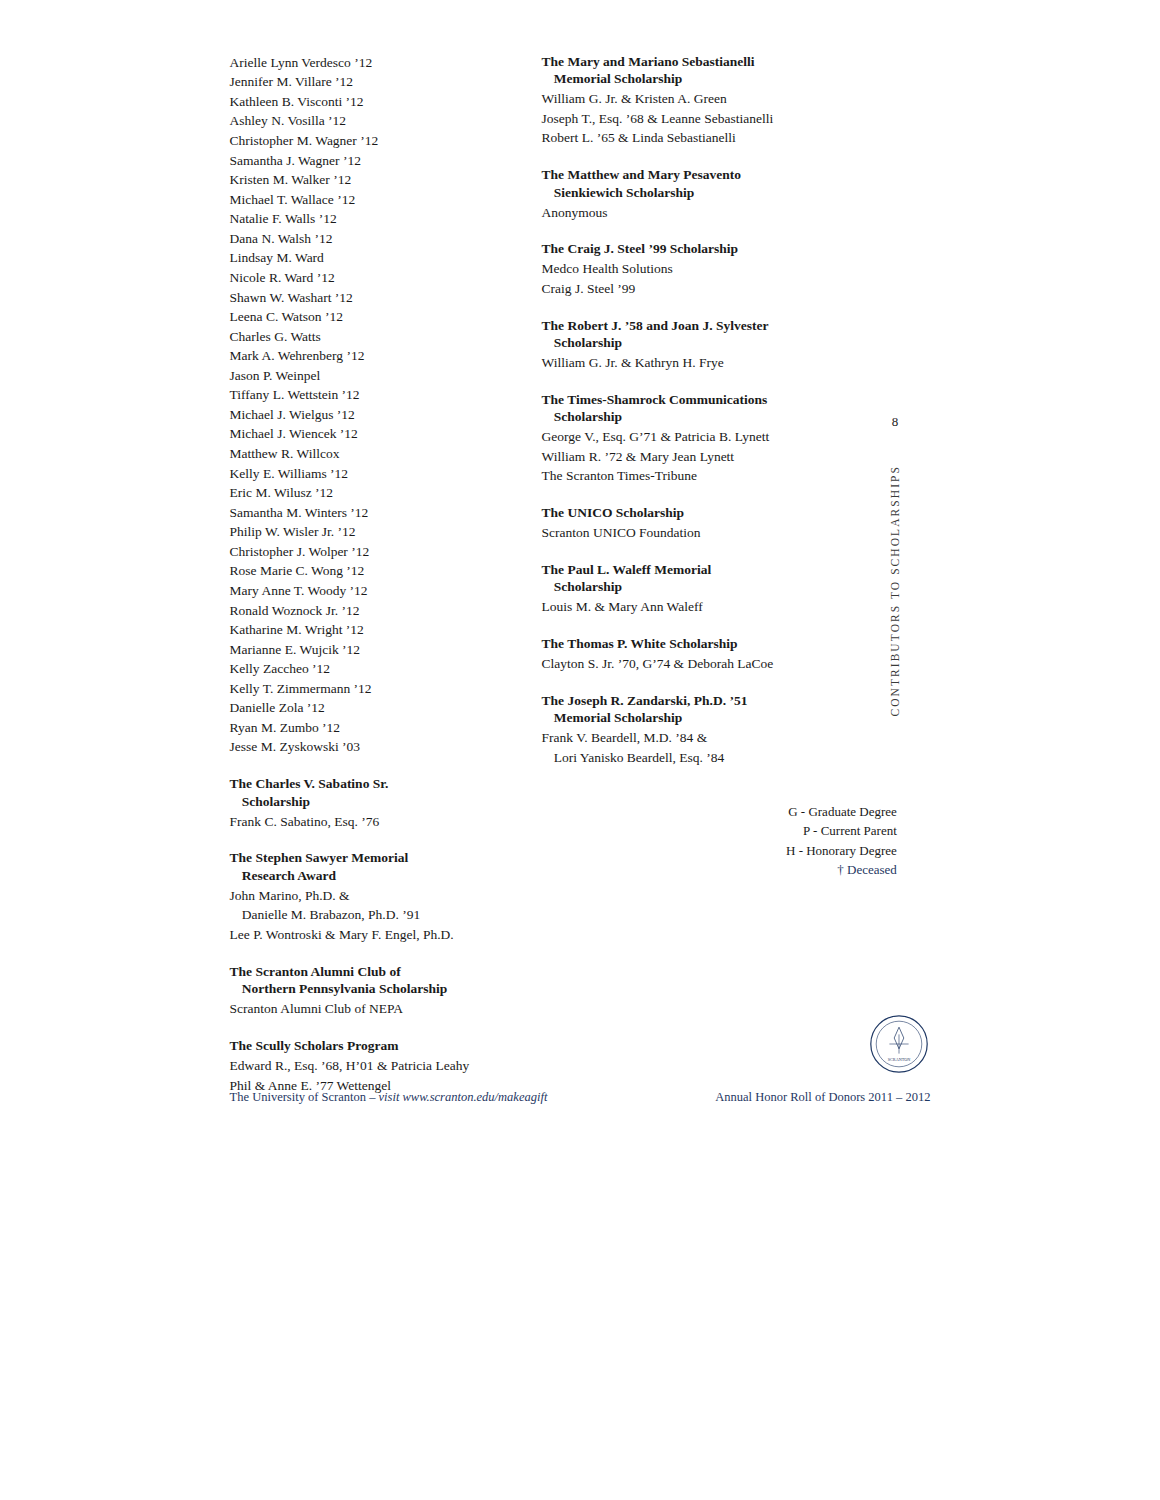Arielle Lynn Verdesco ’12
Jennifer M. Villare ’12
Kathleen B. Visconti ’12
Ashley N. Vosilla ’12
Christopher M. Wagner ’12
Samantha J. Wagner ’12
Kristen M. Walker ’12
Michael T. Wallace ’12
Natalie F. Walls ’12
Dana N. Walsh ’12
Lindsay M. Ward
Nicole R. Ward ’12
Shawn W. Washart ’12
Leena C. Watson ’12
Charles G. Watts
Mark A. Wehrenberg ’12
Jason P. Weinpel
Tiffany L. Wettstein ’12
Michael J. Wielgus ’12
Michael J. Wiencek ’12
Matthew R. Willcox
Kelly E. Williams ’12
Eric M. Wilusz ’12
Samantha M. Winters ’12
Philip W. Wisler Jr. ’12
Christopher J. Wolper ’12
Rose Marie C. Wong ’12
Mary Anne T. Woody ’12
Ronald Woznock Jr. ’12
Katharine M. Wright ’12
Marianne E. Wujcik ’12
Kelly Zaccheo ’12
Kelly T. Zimmermann ’12
Danielle Zola ’12
Ryan M. Zumbo ’12
Jesse M. Zyskowski ’03
The Charles V. Sabatino Sr.Scholarship
Frank C. Sabatino, Esq. ’76
The Stephen Sawyer MemorialResearch Award
John Marino, Ph.D. &Danielle M. Brabazon, Ph.D. ’91
Lee P. Wontroski & Mary F. Engel, Ph.D.
The Scranton Alumni Club ofNorthern Pennsylvania Scholarship
Scranton Alumni Club of NEPA
The Scully Scholars Program
Edward R., Esq. ’68, H’01 & Patricia Leahy
Phil & Anne E. ’77 Wettengel
The Mary and Mariano SebastianelliMemorial Scholarship
William G. Jr. & Kristen A. Green
Joseph T., Esq. ’68 & Leanne Sebastianelli
Robert L. ’65 & Linda Sebastianelli
The Matthew and Mary PesaventoSienkiewich Scholarship
Anonymous
The Craig J. Steel ’99 Scholarship
Medco Health Solutions
Craig J. Steel ’99
The Robert J. ’58 and Joan J. SylvesterScholarship
William G. Jr. & Kathryn H. Frye
The Times-Shamrock CommunicationsScholarship
George V., Esq. G’71 & Patricia B. Lynett
William R. ’72 & Mary Jean Lynett
The Scranton Times-Tribune
The UNICO Scholarship
Scranton UNICO Foundation
The Paul L. Waleff MemorialScholarship
Louis M. & Mary Ann Waleff
The Thomas P. White Scholarship
Clayton S. Jr. ’70, G’74 & Deborah LaCoe
The Joseph R. Zandarski, Ph.D. ’51Memorial Scholarship
Frank V. Beardell, M.D. ’84 &Lori Yanisko Beardell, Esq. ’84
8
CONTRIBUTORS TO SCHOLARSHIPS
G - Graduate Degree
P - Current Parent
H - Honorary Degree
† Deceased
SCRANTON
The University of Scranton – visit www.scranton.edu/makeagift
Annual Honor Roll of Donors 2011 – 2012